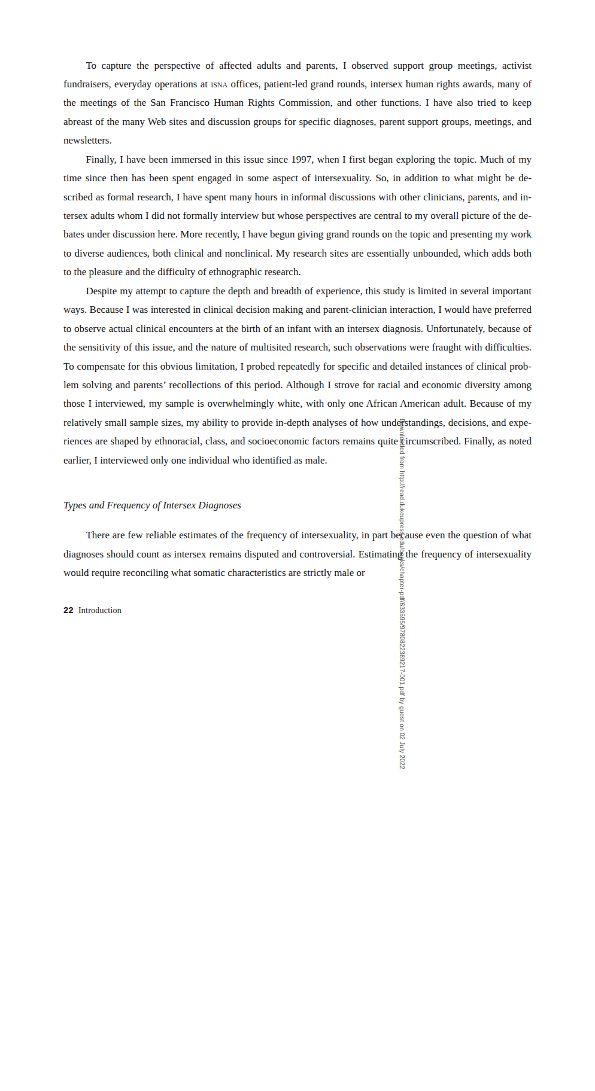To capture the perspective of affected adults and parents, I observed support group meetings, activist fundraisers, everyday operations at isna offices, patient-led grand rounds, intersex human rights awards, many of the meetings of the San Francisco Human Rights Commission, and other functions. I have also tried to keep abreast of the many Web sites and discussion groups for specific diagnoses, parent support groups, meetings, and newsletters.
Finally, I have been immersed in this issue since 1997, when I first began exploring the topic. Much of my time since then has been spent engaged in some aspect of intersexuality. So, in addition to what might be described as formal research, I have spent many hours in informal discussions with other clinicians, parents, and intersex adults whom I did not formally interview but whose perspectives are central to my overall picture of the debates under discussion here. More recently, I have begun giving grand rounds on the topic and presenting my work to diverse audiences, both clinical and nonclinical. My research sites are essentially unbounded, which adds both to the pleasure and the difficulty of ethnographic research.
Despite my attempt to capture the depth and breadth of experience, this study is limited in several important ways. Because I was interested in clinical decision making and parent-clinician interaction, I would have preferred to observe actual clinical encounters at the birth of an infant with an intersex diagnosis. Unfortunately, because of the sensitivity of this issue, and the nature of multisited research, such observations were fraught with difficulties. To compensate for this obvious limitation, I probed repeatedly for specific and detailed instances of clinical problem solving and parents’ recollections of this period. Although I strove for racial and economic diversity among those I interviewed, my sample is overwhelmingly white, with only one African American adult. Because of my relatively small sample sizes, my ability to provide in-depth analyses of how understandings, decisions, and experiences are shaped by ethnoracial, class, and socioeconomic factors remains quite circumscribed. Finally, as noted earlier, I interviewed only one individual who identified as male.
Types and Frequency of Intersex Diagnoses
There are few reliable estimates of the frequency of intersexuality, in part because even the question of what diagnoses should count as intersex remains disputed and controversial. Estimating the frequency of intersexuality would require reconciling what somatic characteristics are strictly male or
22 Introduction
Downloaded from http://read.dukeupress.edu/books/chapter-pdf/633595/9780822389217-001.pdf by guest on 02 July 2022